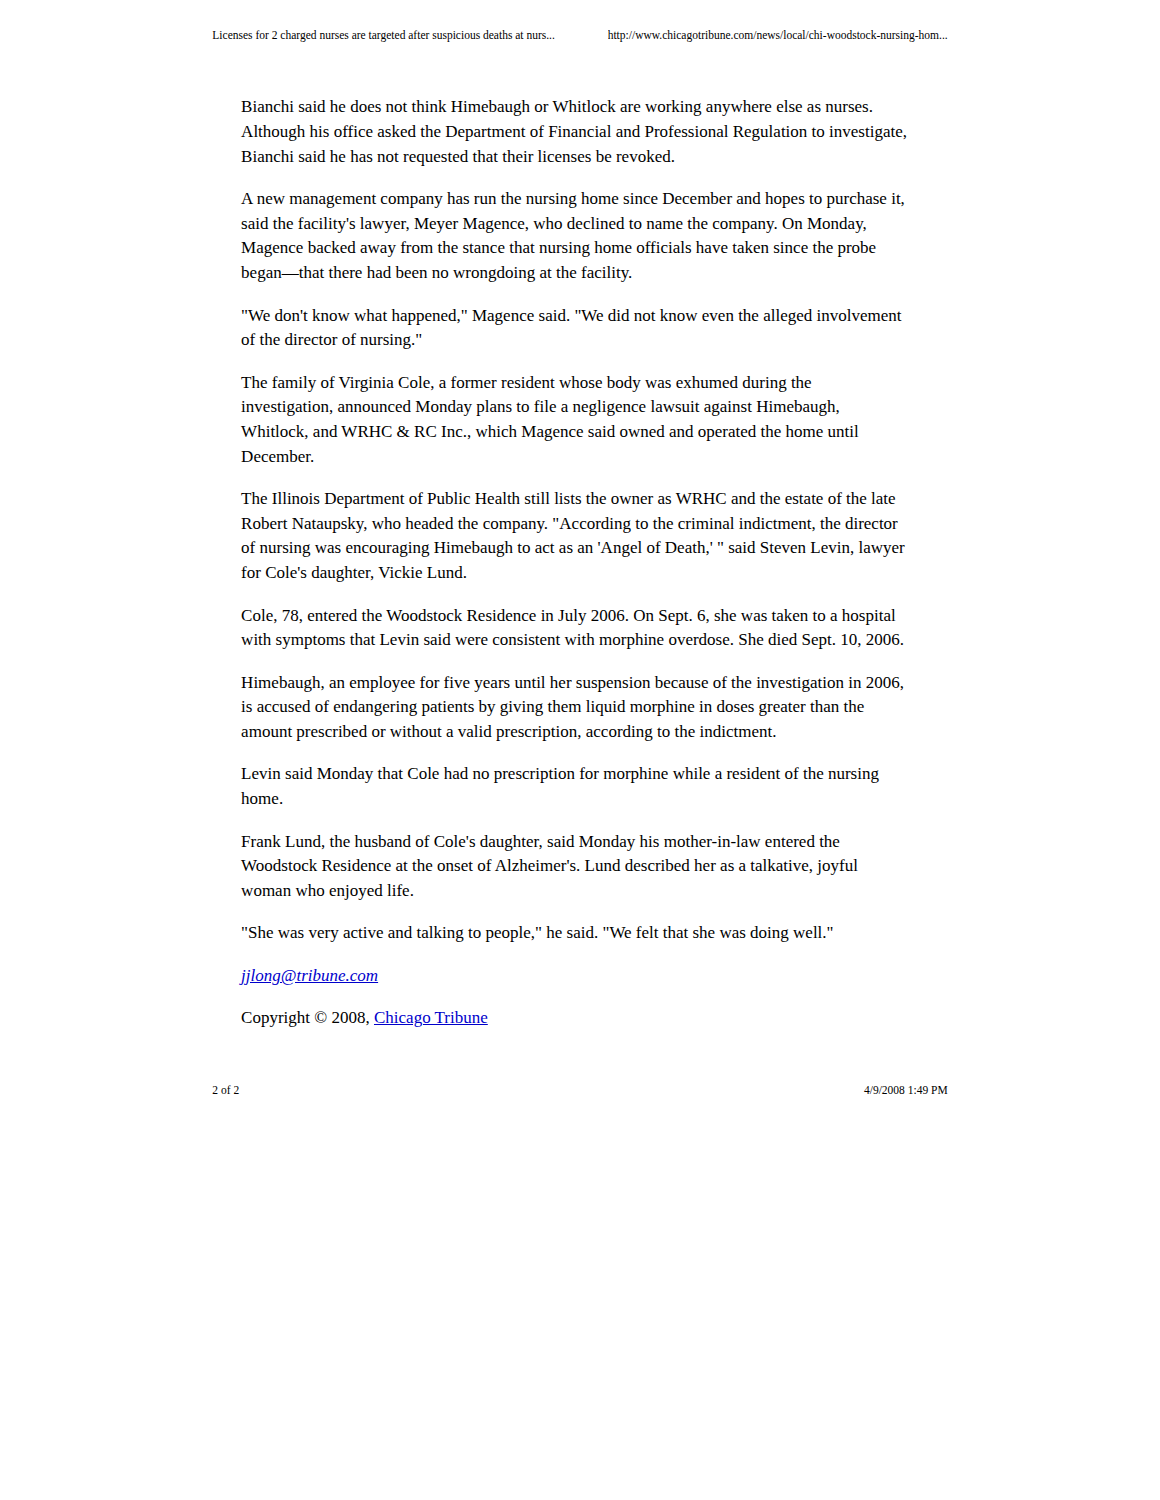Licenses for 2 charged nurses are targeted after suspicious deaths at nurs...
http://www.chicagotribune.com/news/local/chi-woodstock-nursing-hom...
Bianchi said he does not think Himebaugh or Whitlock are working anywhere else as nurses. Although his office asked the Department of Financial and Professional Regulation to investigate, Bianchi said he has not requested that their licenses be revoked.
A new management company has run the nursing home since December and hopes to purchase it, said the facility's lawyer, Meyer Magence, who declined to name the company. On Monday, Magence backed away from the stance that nursing home officials have taken since the probe began—that there had been no wrongdoing at the facility.
"We don't know what happened," Magence said. "We did not know even the alleged involvement of the director of nursing."
The family of Virginia Cole, a former resident whose body was exhumed during the investigation, announced Monday plans to file a negligence lawsuit against Himebaugh, Whitlock, and WRHC & RC Inc., which Magence said owned and operated the home until December.
The Illinois Department of Public Health still lists the owner as WRHC and the estate of the late Robert Nataupsky, who headed the company. "According to the criminal indictment, the director of nursing was encouraging Himebaugh to act as an 'Angel of Death,' " said Steven Levin, lawyer for Cole's daughter, Vickie Lund.
Cole, 78, entered the Woodstock Residence in July 2006. On Sept. 6, she was taken to a hospital with symptoms that Levin said were consistent with morphine overdose. She died Sept. 10, 2006.
Himebaugh, an employee for five years until her suspension because of the investigation in 2006, is accused of endangering patients by giving them liquid morphine in doses greater than the amount prescribed or without a valid prescription, according to the indictment.
Levin said Monday that Cole had no prescription for morphine while a resident of the nursing home.
Frank Lund, the husband of Cole's daughter, said Monday his mother-in-law entered the Woodstock Residence at the onset of Alzheimer's. Lund described her as a talkative, joyful woman who enjoyed life.
"She was very active and talking to people," he said. "We felt that she was doing well."
jjlong@tribune.com
Copyright © 2008, Chicago Tribune
2 of 2
4/9/2008 1:49 PM